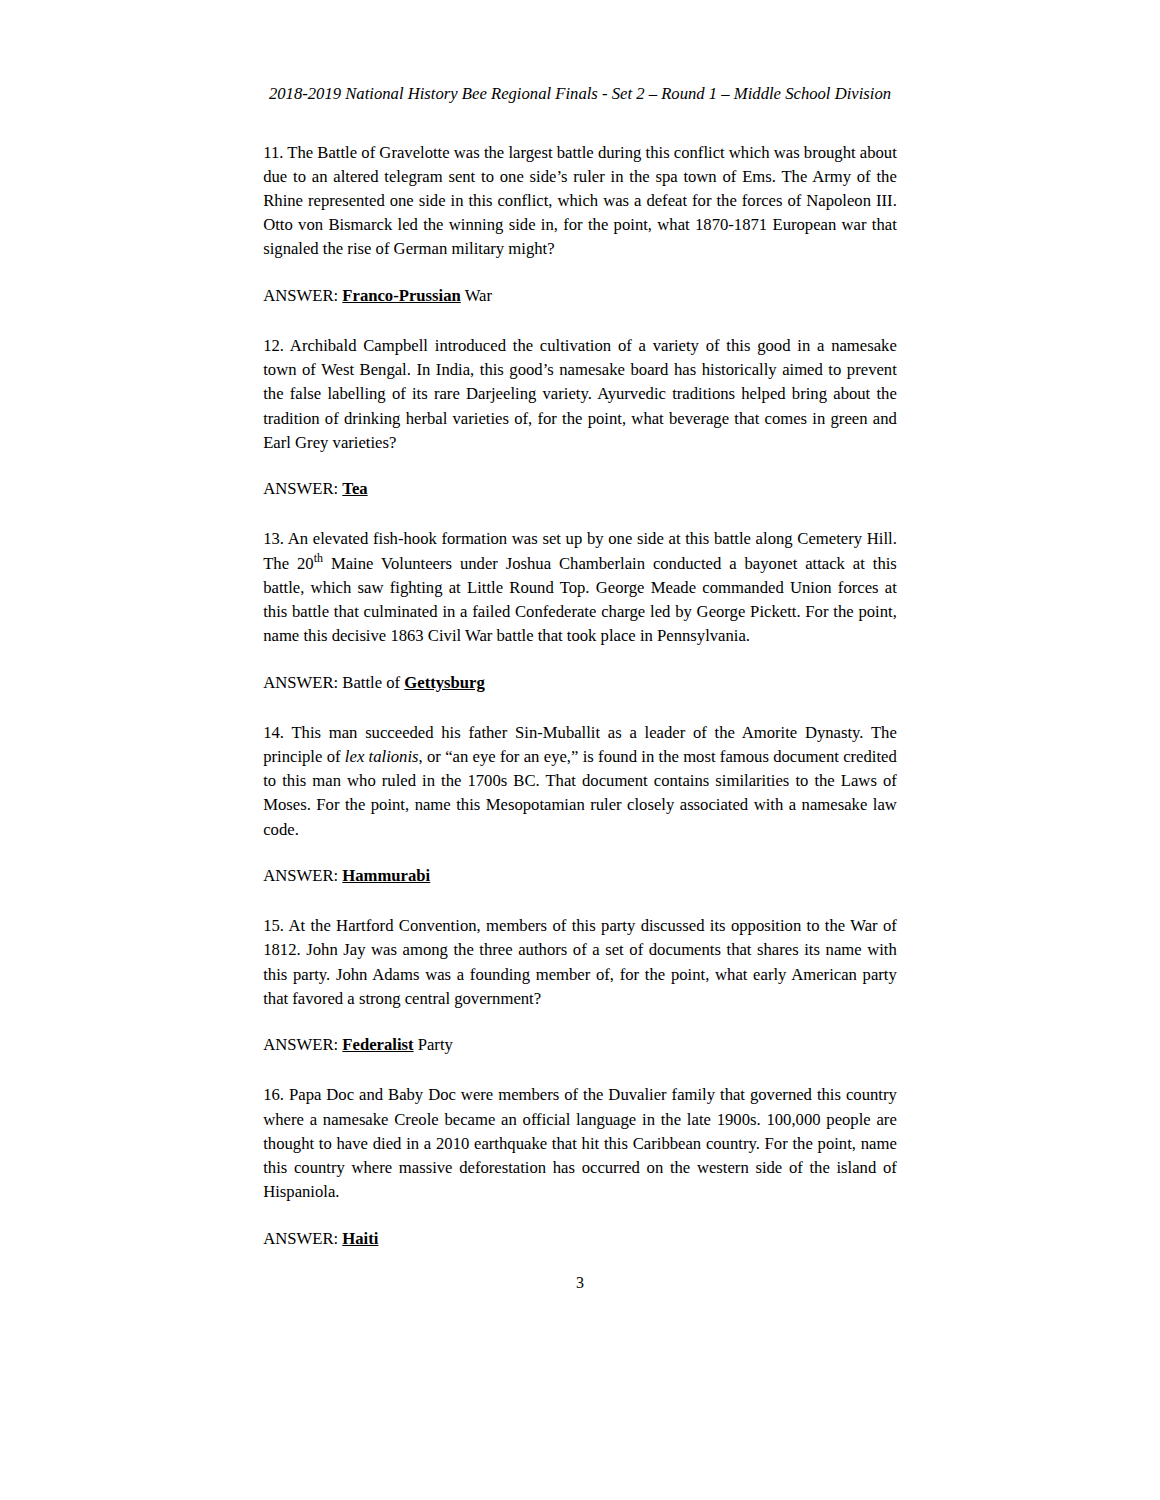2018-2019 National History Bee Regional Finals - Set 2 – Round 1 – Middle School Division
11. The Battle of Gravelotte was the largest battle during this conflict which was brought about due to an altered telegram sent to one side’s ruler in the spa town of Ems. The Army of the Rhine represented one side in this conflict, which was a defeat for the forces of Napoleon III. Otto von Bismarck led the winning side in, for the point, what 1870-1871 European war that signaled the rise of German military might?
ANSWER: Franco-Prussian War
12. Archibald Campbell introduced the cultivation of a variety of this good in a namesake town of West Bengal. In India, this good’s namesake board has historically aimed to prevent the false labelling of its rare Darjeeling variety. Ayurvedic traditions helped bring about the tradition of drinking herbal varieties of, for the point, what beverage that comes in green and Earl Grey varieties?
ANSWER: Tea
13. An elevated fish-hook formation was set up by one side at this battle along Cemetery Hill. The 20th Maine Volunteers under Joshua Chamberlain conducted a bayonet attack at this battle, which saw fighting at Little Round Top. George Meade commanded Union forces at this battle that culminated in a failed Confederate charge led by George Pickett. For the point, name this decisive 1863 Civil War battle that took place in Pennsylvania.
ANSWER: Battle of Gettysburg
14. This man succeeded his father Sin-Muballit as a leader of the Amorite Dynasty. The principle of lex talionis, or “an eye for an eye,” is found in the most famous document credited to this man who ruled in the 1700s BC. That document contains similarities to the Laws of Moses. For the point, name this Mesopotamian ruler closely associated with a namesake law code.
ANSWER: Hammurabi
15. At the Hartford Convention, members of this party discussed its opposition to the War of 1812. John Jay was among the three authors of a set of documents that shares its name with this party. John Adams was a founding member of, for the point, what early American party that favored a strong central government?
ANSWER: Federalist Party
16. Papa Doc and Baby Doc were members of the Duvalier family that governed this country where a namesake Creole became an official language in the late 1900s. 100,000 people are thought to have died in a 2010 earthquake that hit this Caribbean country. For the point, name this country where massive deforestation has occurred on the western side of the island of Hispaniola.
ANSWER: Haiti
3